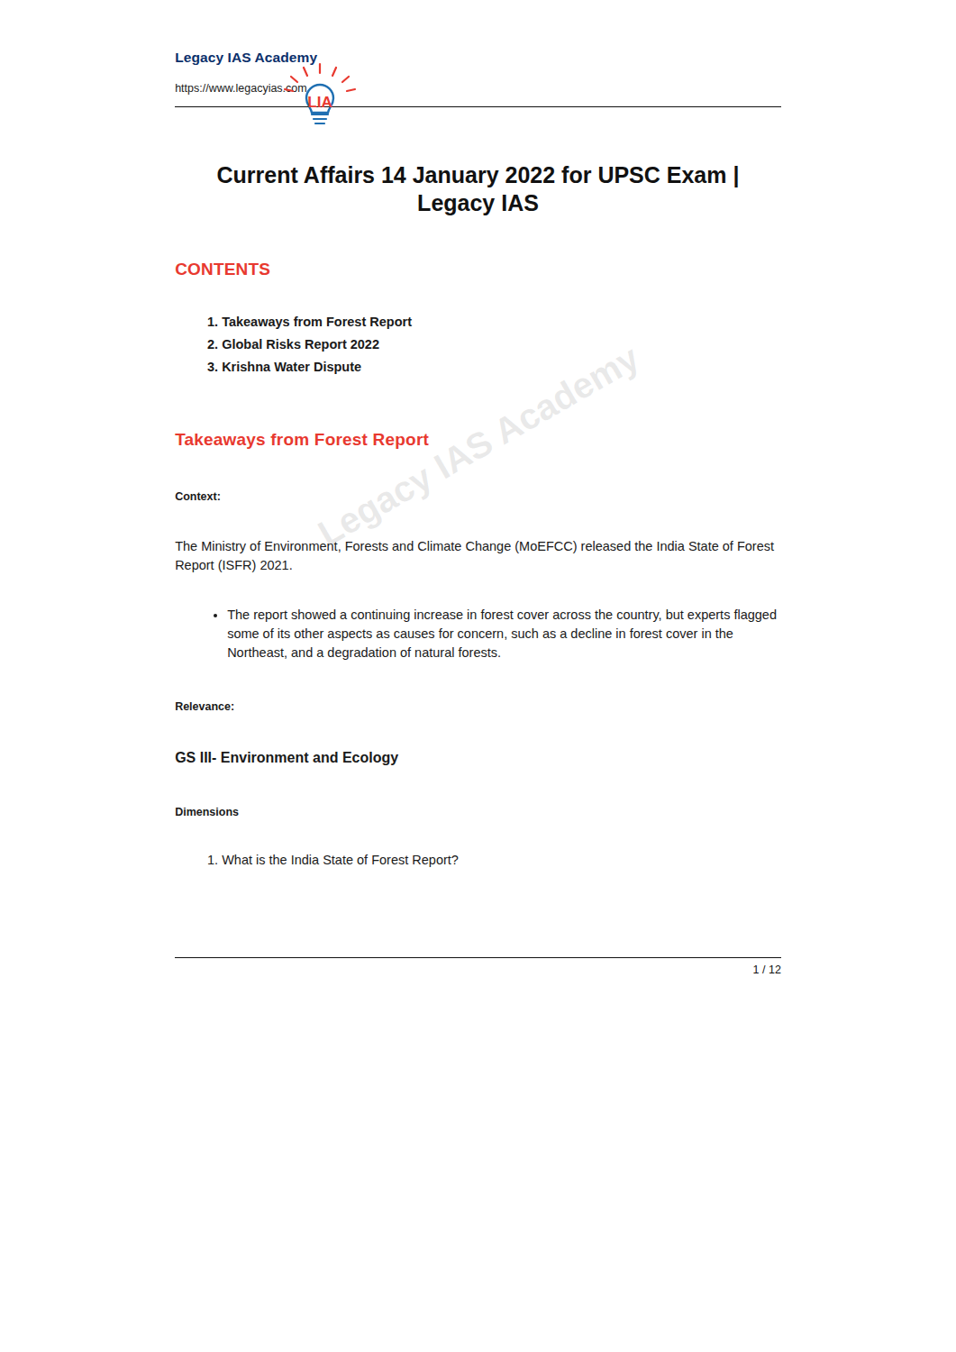Legacy IAS Academy
https://www.legacyias.com
LIA
Legacy IAS Academy
Current Affairs 14 January 2022 for UPSC Exam | Legacy IAS
CONTENTS
Takeaways from Forest Report
Global Risks Report 2022
Krishna Water Dispute
Takeaways from Forest Report
Context:
The Ministry of Environment, Forests and Climate Change (MoEFCC) released the India State of Forest Report (ISFR) 2021.
The report showed a continuing increase in forest cover across the country, but experts flagged some of its other aspects as causes for concern, such as a decline in forest cover in the Northeast, and a degradation of natural forests.
Relevance:
GS III- Environment and Ecology
Dimensions
What is the India State of Forest Report?
1 / 12